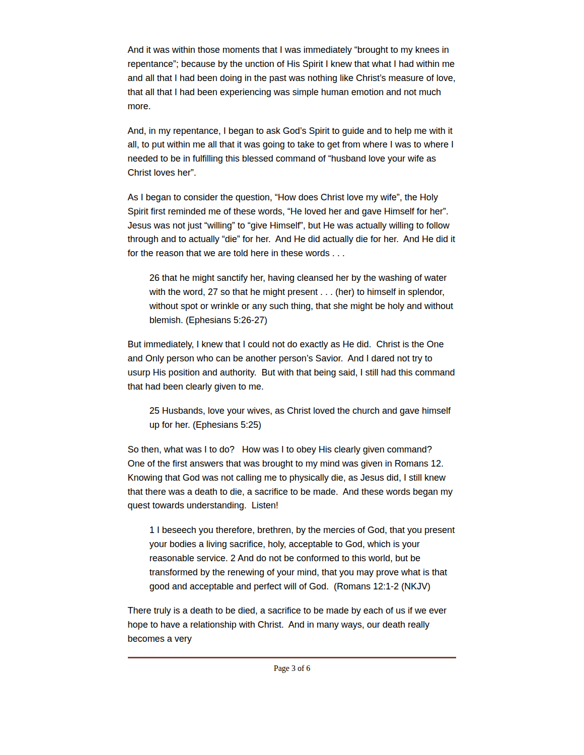And it was within those moments that I was immediately “brought to my knees in repentance”; because by the unction of His Spirit I knew that what I had within me and all that I had been doing in the past was nothing like Christ’s measure of love, that all that I had been experiencing was simple human emotion and not much more.
And, in my repentance, I began to ask God’s Spirit to guide and to help me with it all, to put within me all that it was going to take to get from where I was to where I needed to be in fulfilling this blessed command of “husband love your wife as Christ loves her”.
As I began to consider the question, “How does Christ love my wife”, the Holy Spirit first reminded me of these words, “He loved her and gave Himself for her”. Jesus was not just “willing” to “give Himself”, but He was actually willing to follow through and to actually “die” for her. And He did actually die for her. And He did it for the reason that we are told here in these words . . .
26 that he might sanctify her, having cleansed her by the washing of water with the word, 27 so that he might present . . . (her) to himself in splendor, without spot or wrinkle or any such thing, that she might be holy and without blemish. (Ephesians 5:26-27)
But immediately, I knew that I could not do exactly as He did. Christ is the One and Only person who can be another person’s Savior. And I dared not try to usurp His position and authority. But with that being said, I still had this command that had been clearly given to me.
25 Husbands, love your wives, as Christ loved the church and gave himself up for her. (Ephesians 5:25)
So then, what was I to do? How was I to obey His clearly given command?
One of the first answers that was brought to my mind was given in Romans 12. Knowing that God was not calling me to physically die, as Jesus did, I still knew that there was a death to die, a sacrifice to be made. And these words began my quest towards understanding. Listen!
1 I beseech you therefore, brethren, by the mercies of God, that you present your bodies a living sacrifice, holy, acceptable to God, which is your reasonable service. 2 And do not be conformed to this world, but be transformed by the renewing of your mind, that you may prove what is that good and acceptable and perfect will of God. (Romans 12:1-2 (NKJV)
There truly is a death to be died, a sacrifice to be made by each of us if we ever hope to have a relationship with Christ. And in many ways, our death really becomes a very
Page 3 of 6